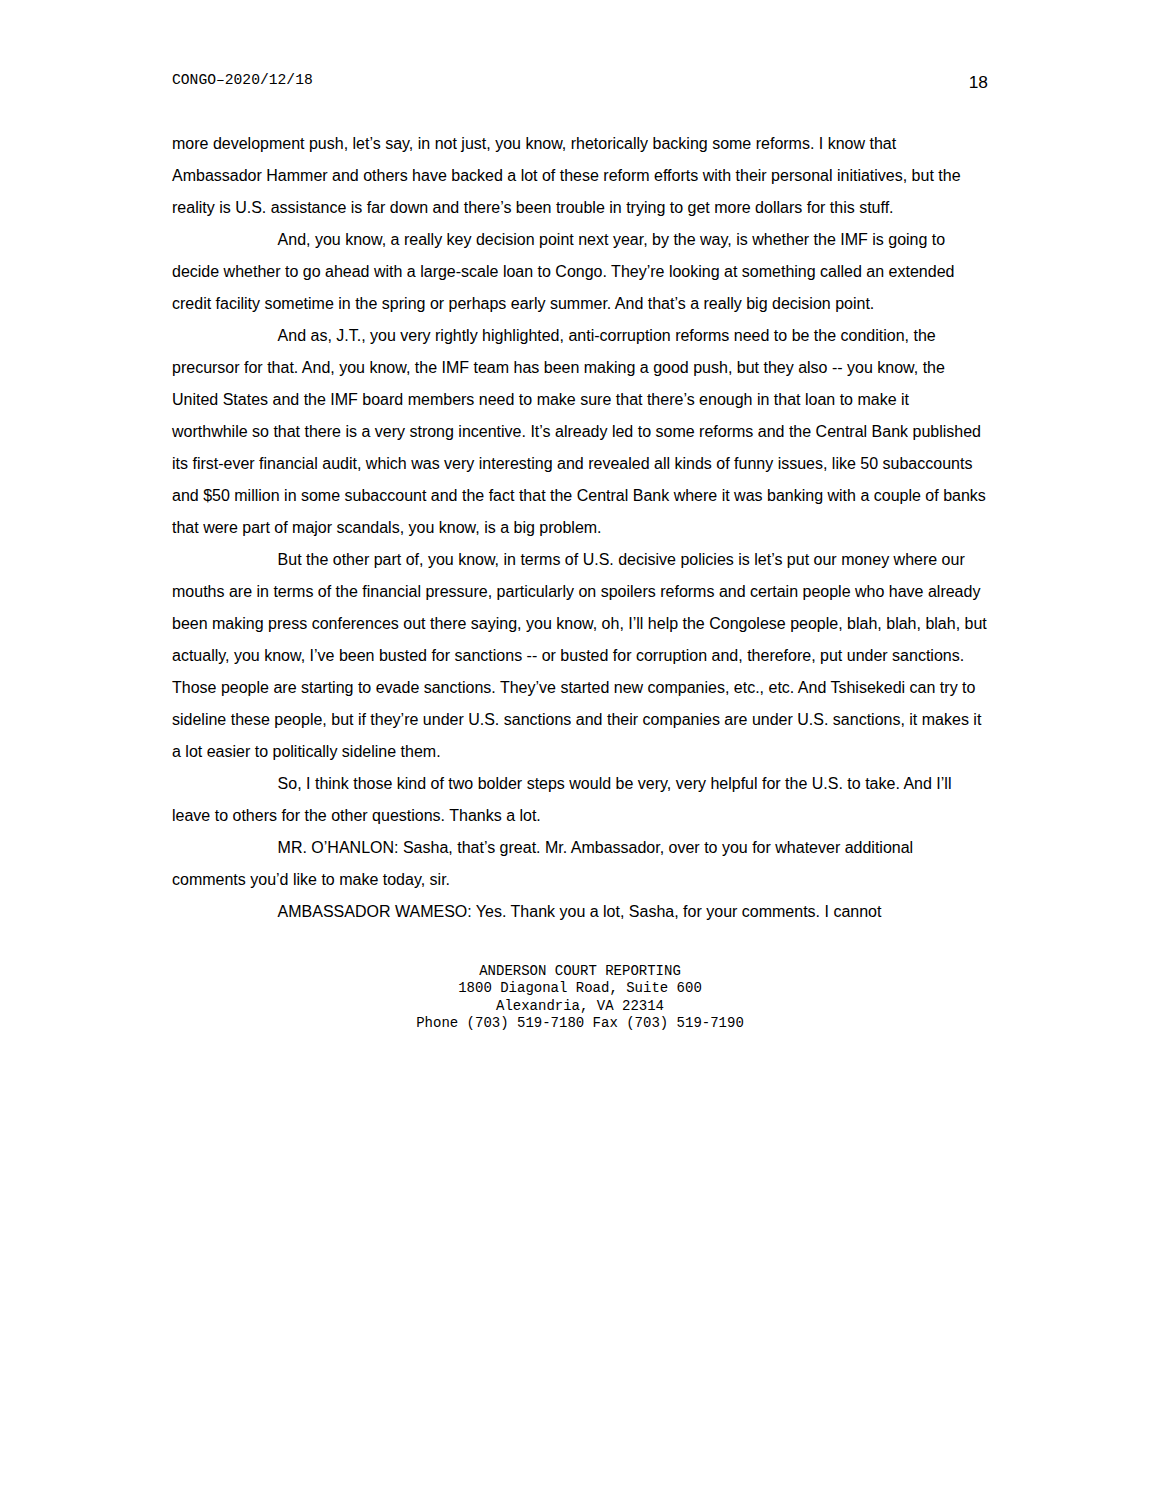CONGO–2020/12/18 18
more development push, let’s say, in not just, you know, rhetorically backing some reforms. I know that Ambassador Hammer and others have backed a lot of these reform efforts with their personal initiatives, but the reality is U.S. assistance is far down and there’s been trouble in trying to get more dollars for this stuff.
And, you know, a really key decision point next year, by the way, is whether the IMF is going to decide whether to go ahead with a large-scale loan to Congo. They’re looking at something called an extended credit facility sometime in the spring or perhaps early summer. And that’s a really big decision point.
And as, J.T., you very rightly highlighted, anti-corruption reforms need to be the condition, the precursor for that. And, you know, the IMF team has been making a good push, but they also -- you know, the United States and the IMF board members need to make sure that there’s enough in that loan to make it worthwhile so that there is a very strong incentive. It’s already led to some reforms and the Central Bank published its first-ever financial audit, which was very interesting and revealed all kinds of funny issues, like 50 subaccounts and $50 million in some subaccount and the fact that the Central Bank where it was banking with a couple of banks that were part of major scandals, you know, is a big problem.
But the other part of, you know, in terms of U.S. decisive policies is let’s put our money where our mouths are in terms of the financial pressure, particularly on spoilers reforms and certain people who have already been making press conferences out there saying, you know, oh, I’ll help the Congolese people, blah, blah, blah, but actually, you know, I’ve been busted for sanctions -- or busted for corruption and, therefore, put under sanctions. Those people are starting to evade sanctions. They’ve started new companies, etc., etc. And Tshisekedi can try to sideline these people, but if they’re under U.S. sanctions and their companies are under U.S. sanctions, it makes it a lot easier to politically sideline them.
So, I think those kind of two bolder steps would be very, very helpful for the U.S. to take. And I’ll leave to others for the other questions. Thanks a lot.
MR. O’HANLON: Sasha, that’s great. Mr. Ambassador, over to you for whatever additional comments you’d like to make today, sir.
AMBASSADOR WAMESO: Yes. Thank you a lot, Sasha, for your comments. I cannot
ANDERSON COURT REPORTING
1800 Diagonal Road, Suite 600
Alexandria, VA 22314
Phone (703) 519-7180 Fax (703) 519-7190